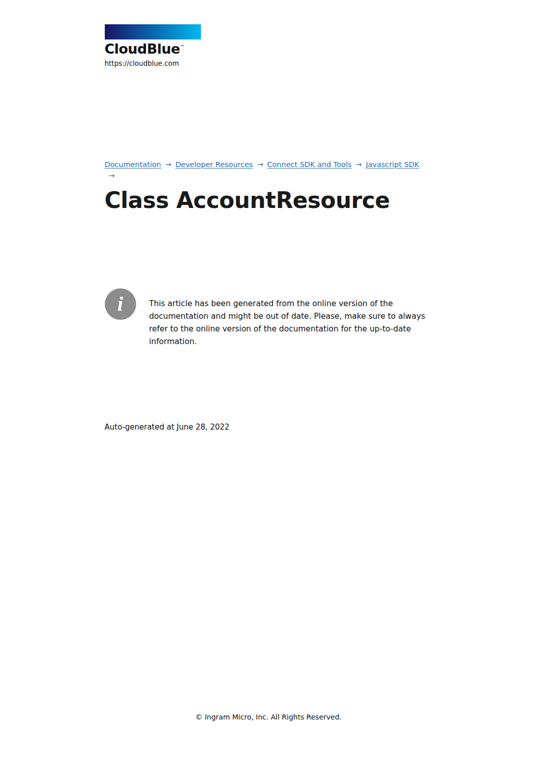CloudBlue™
https://cloudblue.com
Documentation Developer Resources Connect SDK and Tools Javascript SDK
Class AccountResource
i
This article has been generated from the online version of the documentation and might be out of date. Please, make sure to always refer to the online version of the documentation for the up-to-date information.
Auto-generated at June 28, 2022
© Ingram Micro, Inc. All Rights Reserved.